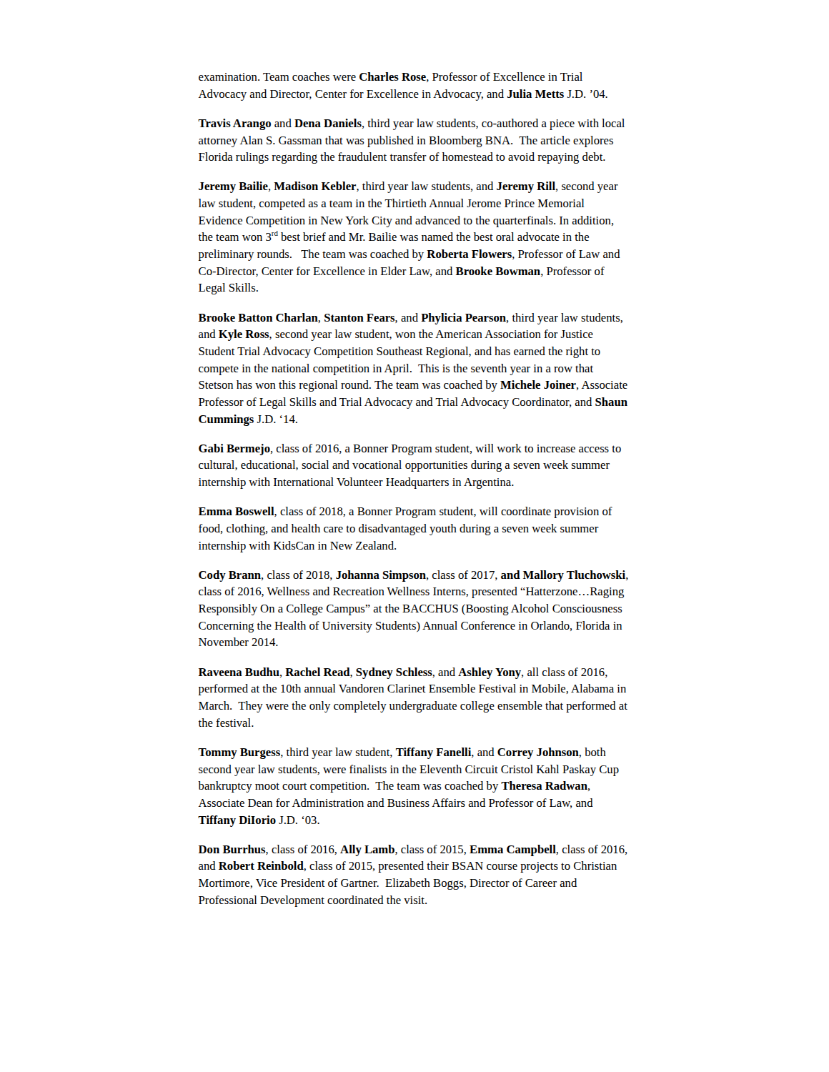examination. Team coaches were Charles Rose, Professor of Excellence in Trial Advocacy and Director, Center for Excellence in Advocacy, and Julia Metts J.D. ’04.
Travis Arango and Dena Daniels, third year law students, co-authored a piece with local attorney Alan S. Gassman that was published in Bloomberg BNA. The article explores Florida rulings regarding the fraudulent transfer of homestead to avoid repaying debt.
Jeremy Bailie, Madison Kebler, third year law students, and Jeremy Rill, second year law student, competed as a team in the Thirtieth Annual Jerome Prince Memorial Evidence Competition in New York City and advanced to the quarterfinals. In addition, the team won 3rd best brief and Mr. Bailie was named the best oral advocate in the preliminary rounds. The team was coached by Roberta Flowers, Professor of Law and Co-Director, Center for Excellence in Elder Law, and Brooke Bowman, Professor of Legal Skills.
Brooke Batton Charlan, Stanton Fears, and Phylicia Pearson, third year law students, and Kyle Ross, second year law student, won the American Association for Justice Student Trial Advocacy Competition Southeast Regional, and has earned the right to compete in the national competition in April. This is the seventh year in a row that Stetson has won this regional round. The team was coached by Michele Joiner, Associate Professor of Legal Skills and Trial Advocacy and Trial Advocacy Coordinator, and Shaun Cummings J.D. ‘14.
Gabi Bermejo, class of 2016, a Bonner Program student, will work to increase access to cultural, educational, social and vocational opportunities during a seven week summer internship with International Volunteer Headquarters in Argentina.
Emma Boswell, class of 2018, a Bonner Program student, will coordinate provision of food, clothing, and health care to disadvantaged youth during a seven week summer internship with KidsCan in New Zealand.
Cody Brann, class of 2018, Johanna Simpson, class of 2017, and Mallory Tluchowski, class of 2016, Wellness and Recreation Wellness Interns, presented “Hatterzone…Raging Responsibly On a College Campus” at the BACCHUS (Boosting Alcohol Consciousness Concerning the Health of University Students) Annual Conference in Orlando, Florida in November 2014.
Raveena Budhu, Rachel Read, Sydney Schless, and Ashley Yony, all class of 2016, performed at the 10th annual Vandoren Clarinet Ensemble Festival in Mobile, Alabama in March. They were the only completely undergraduate college ensemble that performed at the festival.
Tommy Burgess, third year law student, Tiffany Fanelli, and Correy Johnson, both second year law students, were finalists in the Eleventh Circuit Cristol Kahl Paskay Cup bankruptcy moot court competition. The team was coached by Theresa Radwan, Associate Dean for Administration and Business Affairs and Professor of Law, and Tiffany DiIorio J.D. ‘03.
Don Burrhus, class of 2016, Ally Lamb, class of 2015, Emma Campbell, class of 2016, and Robert Reinbold, class of 2015, presented their BSAN course projects to Christian Mortimore, Vice President of Gartner. Elizabeth Boggs, Director of Career and Professional Development coordinated the visit.